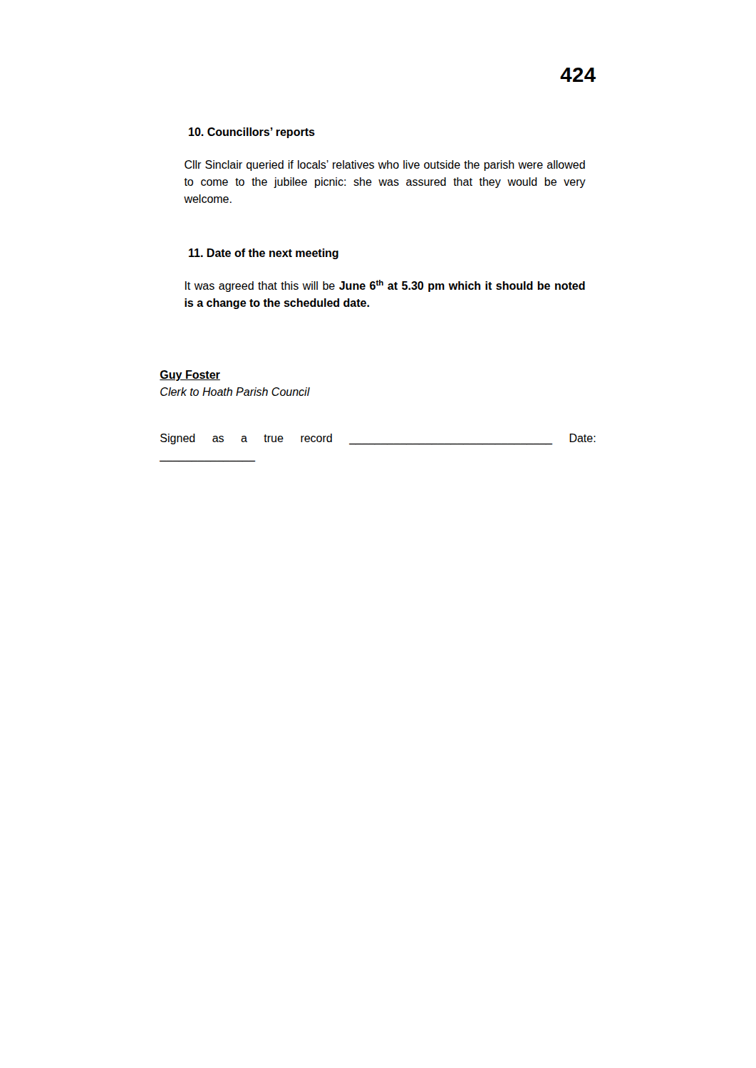424
10. Councillors’ reports
Cllr Sinclair queried if locals’ relatives who live outside the parish were allowed to come to the jubilee picnic: she was assured that they would be very welcome.
11. Date of the next meeting
It was agreed that this will be June 6th at 5.30 pm which it should be noted is a change to the scheduled date.
Guy Foster
Clerk to Hoath Parish Council
Signed as a true record ________________________________ Date: _______________